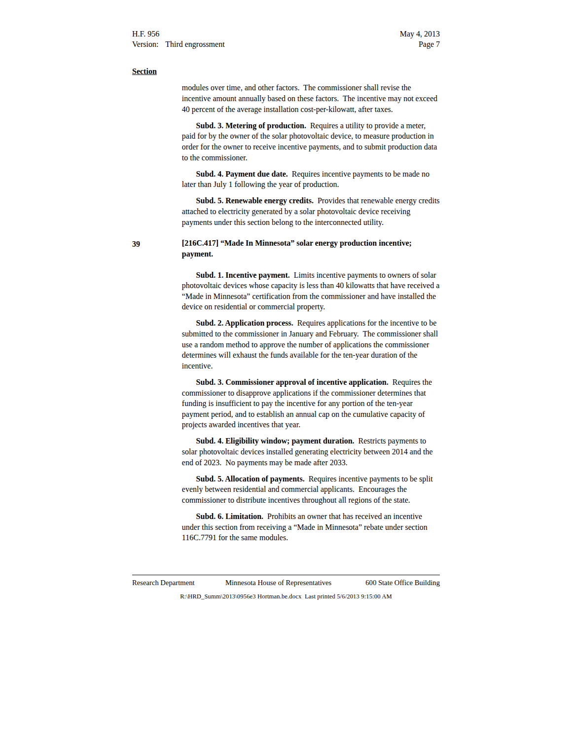| H.F. 956 Version: Third engrossment | May 4, 2013 Page 7 |
Section
modules over time, and other factors. The commissioner shall revise the incentive amount annually based on these factors. The incentive may not exceed 40 percent of the average installation cost-per-kilowatt, after taxes.
Subd. 3. Metering of production. Requires a utility to provide a meter, paid for by the owner of the solar photovoltaic device, to measure production in order for the owner to receive incentive payments, and to submit production data to the commissioner.
Subd. 4. Payment due date. Requires incentive payments to be made no later than July 1 following the year of production.
Subd. 5. Renewable energy credits. Provides that renewable energy credits attached to electricity generated by a solar photovoltaic device receiving payments under this section belong to the interconnected utility.
39
[216C.417] “Made In Minnesota” solar energy production incentive; payment.
Subd. 1. Incentive payment. Limits incentive payments to owners of solar photovoltaic devices whose capacity is less than 40 kilowatts that have received a “Made in Minnesota” certification from the commissioner and have installed the device on residential or commercial property.
Subd. 2. Application process. Requires applications for the incentive to be submitted to the commissioner in January and February. The commissioner shall use a random method to approve the number of applications the commissioner determines will exhaust the funds available for the ten-year duration of the incentive.
Subd. 3. Commissioner approval of incentive application. Requires the commissioner to disapprove applications if the commissioner determines that funding is insufficient to pay the incentive for any portion of the ten-year payment period, and to establish an annual cap on the cumulative capacity of projects awarded incentives that year.
Subd. 4. Eligibility window; payment duration. Restricts payments to solar photovoltaic devices installed generating electricity between 2014 and the end of 2023. No payments may be made after 2033.
Subd. 5. Allocation of payments. Requires incentive payments to be split evenly between residential and commercial applicants. Encourages the commissioner to distribute incentives throughout all regions of the state.
Subd. 6. Limitation. Prohibits an owner that has received an incentive under this section from receiving a “Made in Minnesota” rebate under section 116C.7791 for the same modules.
| Research Department | Minnesota House of Representatives | 600 State Office Building |
R:\HRD_Summ\2013\0956e3 Hortman.be.docx Last printed 5/6/2013 9:15:00 AM